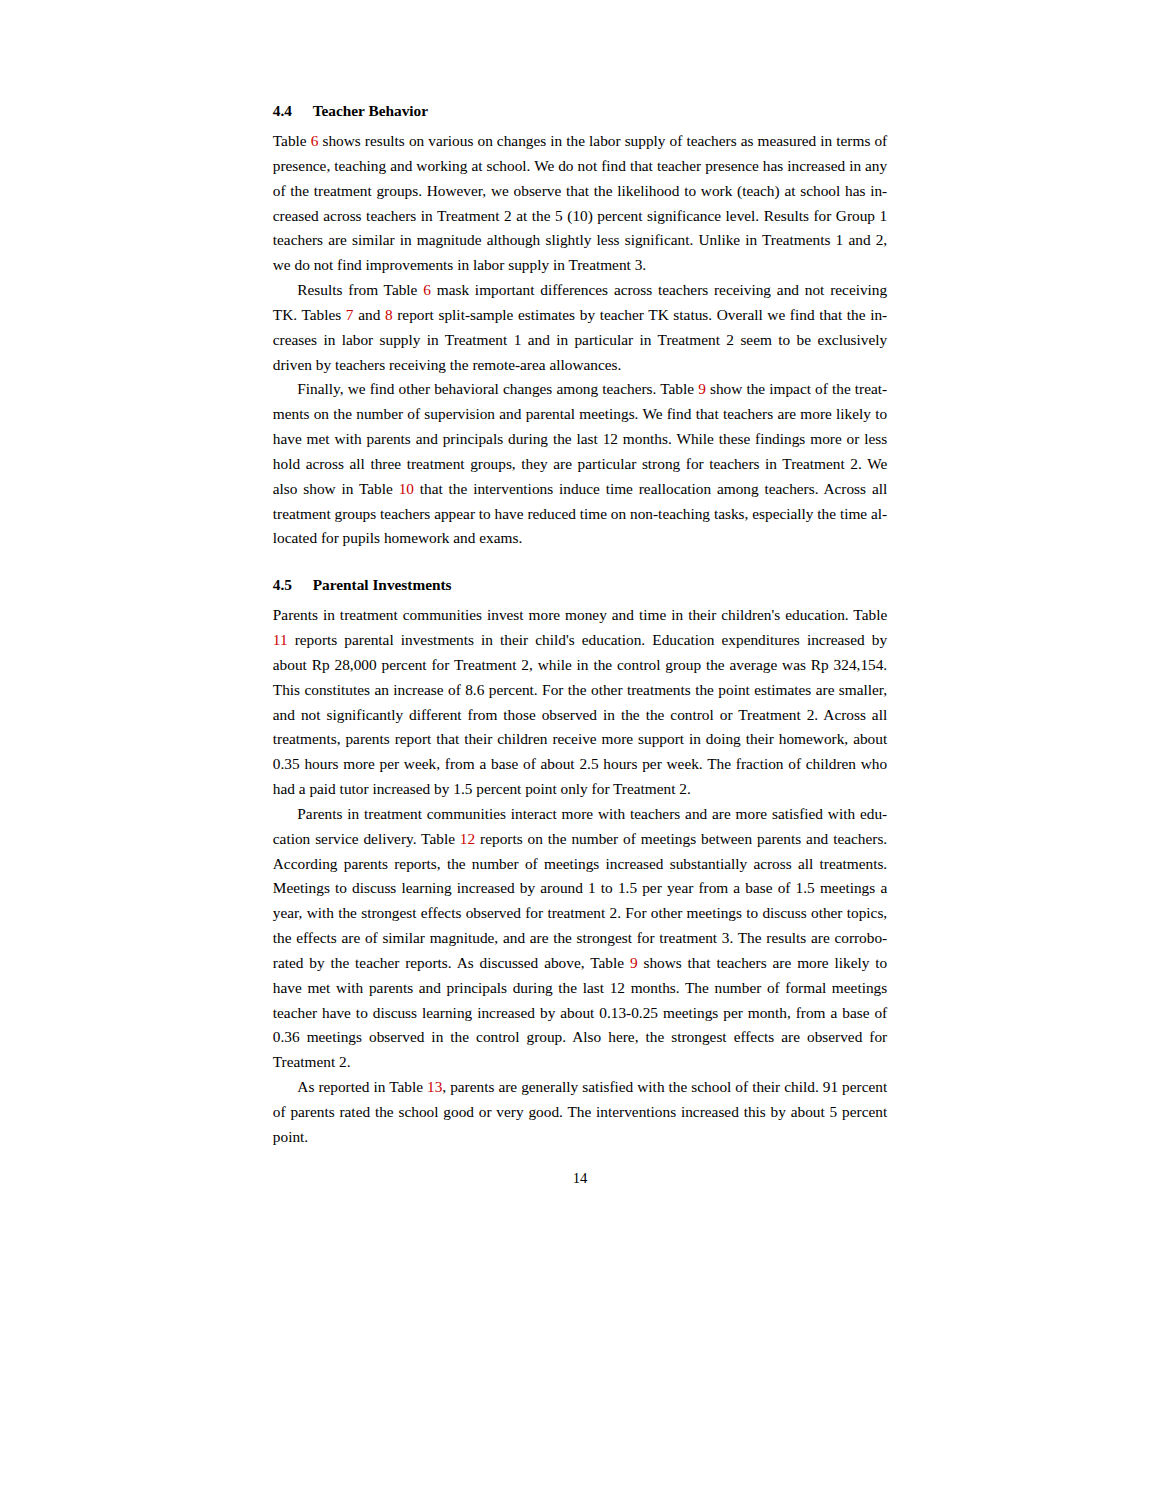4.4 Teacher Behavior
Table 6 shows results on various on changes in the labor supply of teachers as measured in terms of presence, teaching and working at school. We do not find that teacher presence has increased in any of the treatment groups. However, we observe that the likelihood to work (teach) at school has increased across teachers in Treatment 2 at the 5 (10) percent significance level. Results for Group 1 teachers are similar in magnitude although slightly less significant. Unlike in Treatments 1 and 2, we do not find improvements in labor supply in Treatment 3.
Results from Table 6 mask important differences across teachers receiving and not receiving TK. Tables 7 and 8 report split-sample estimates by teacher TK status. Overall we find that the increases in labor supply in Treatment 1 and in particular in Treatment 2 seem to be exclusively driven by teachers receiving the remote-area allowances.
Finally, we find other behavioral changes among teachers. Table 9 show the impact of the treatments on the number of supervision and parental meetings. We find that teachers are more likely to have met with parents and principals during the last 12 months. While these findings more or less hold across all three treatment groups, they are particular strong for teachers in Treatment 2. We also show in Table 10 that the interventions induce time reallocation among teachers. Across all treatment groups teachers appear to have reduced time on non-teaching tasks, especially the time allocated for pupils homework and exams.
4.5 Parental Investments
Parents in treatment communities invest more money and time in their children's education. Table 11 reports parental investments in their child's education. Education expenditures increased by about Rp 28,000 percent for Treatment 2, while in the control group the average was Rp 324,154. This constitutes an increase of 8.6 percent. For the other treatments the point estimates are smaller, and not significantly different from those observed in the the control or Treatment 2. Across all treatments, parents report that their children receive more support in doing their homework, about 0.35 hours more per week, from a base of about 2.5 hours per week. The fraction of children who had a paid tutor increased by 1.5 percent point only for Treatment 2.
Parents in treatment communities interact more with teachers and are more satisfied with education service delivery. Table 12 reports on the number of meetings between parents and teachers. According parents reports, the number of meetings increased substantially across all treatments. Meetings to discuss learning increased by around 1 to 1.5 per year from a base of 1.5 meetings a year, with the strongest effects observed for treatment 2. For other meetings to discuss other topics, the effects are of similar magnitude, and are the strongest for treatment 3. The results are corroborated by the teacher reports. As discussed above, Table 9 shows that teachers are more likely to have met with parents and principals during the last 12 months. The number of formal meetings teacher have to discuss learning increased by about 0.13-0.25 meetings per month, from a base of 0.36 meetings observed in the control group. Also here, the strongest effects are observed for Treatment 2.
As reported in Table 13, parents are generally satisfied with the school of their child. 91 percent of parents rated the school good or very good. The interventions increased this by about 5 percent point.
14